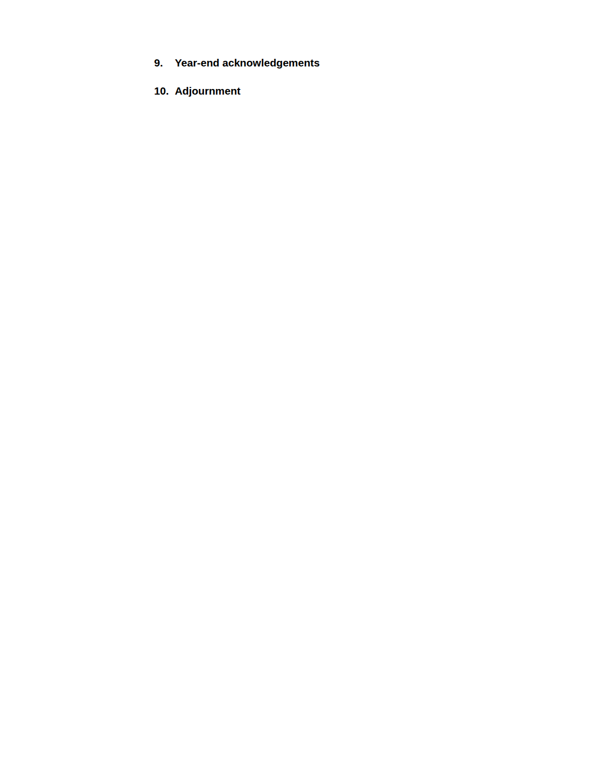9. Year-end acknowledgements
10. Adjournment